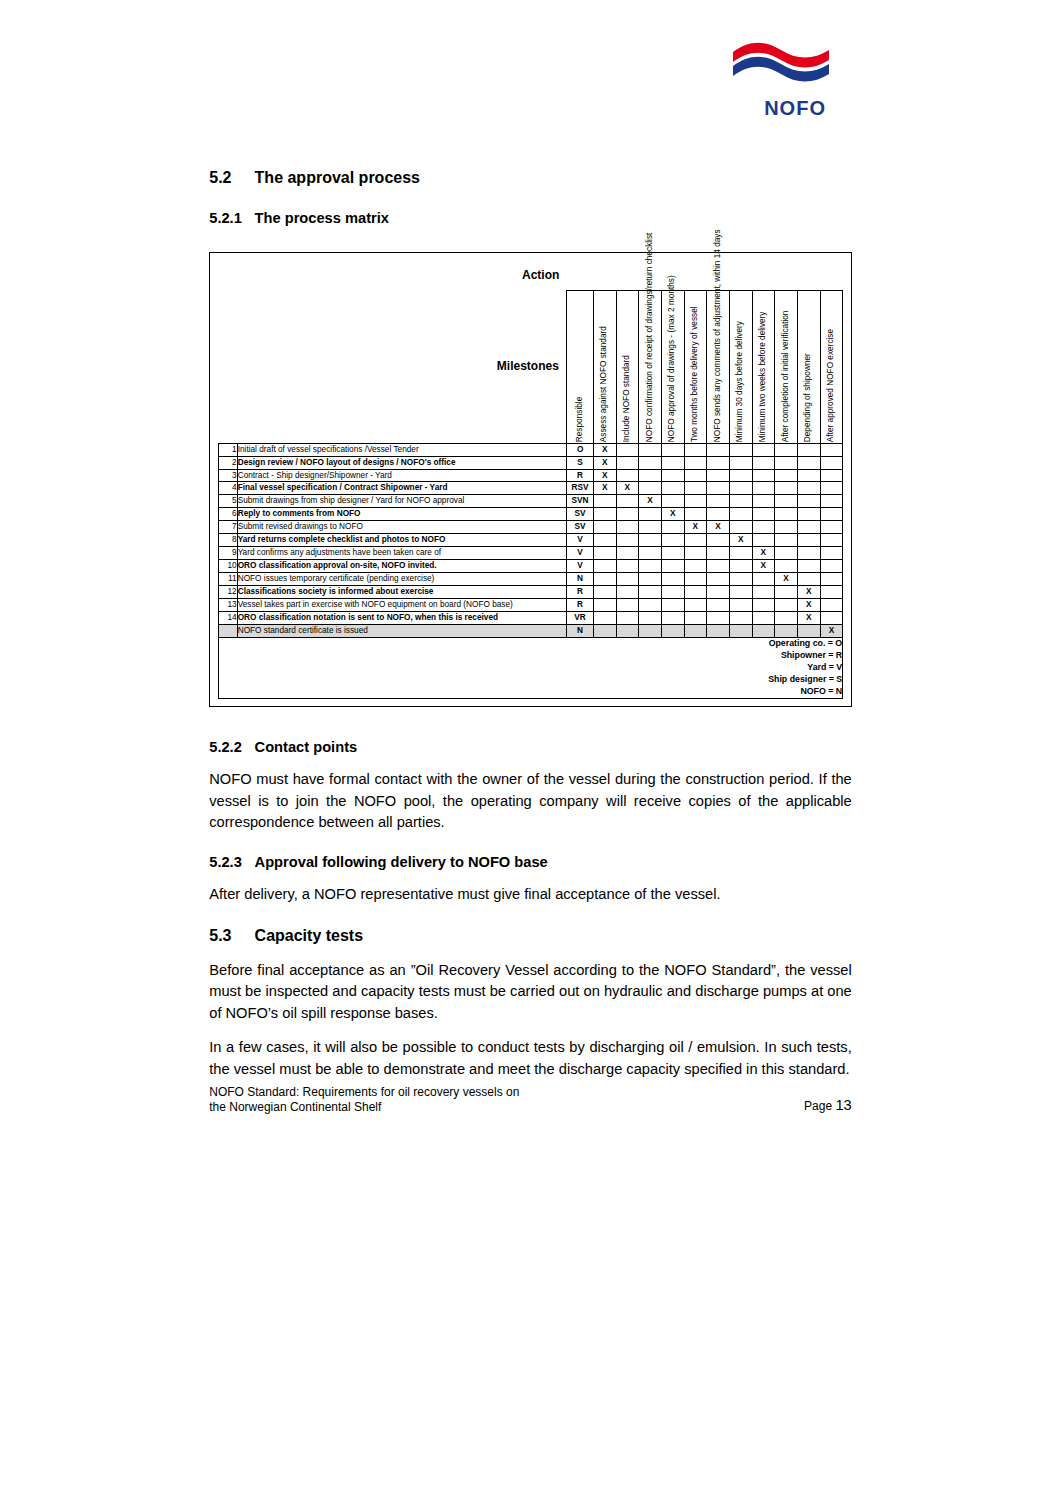NOFO
5.2 The approval process
5.2.1 The process matrix
| Action | |
| --- | --- |
| Milestones | Responsible | Assess against NOFO standard | Include NOFO standard | NOFO confirmation of receipt of drawings/return checklist | NOFO approval of drawings - (max 2 months) | Two months before delivery of vessel | NOFO sends any comments of adjustment, within 14 days | Minimum 30 days before delivery | Minimum two weeks before delivery | After completion of initial verification | Depending of shipowner | After approved NOFO exercise |
| 1 | Initial draft of vessel specifications /Vessel Tender | O | X | | | | | | | | | | |
| 2 | Design review / NOFO layout of designs / NOFO's office | S | X | | | | | | | | | | |
| 3 | Contract - Ship designer/Shipowner - Yard | R | X | | | | | | | | | | |
| 4 | Final vessel specification / Contract Shipowner - Yard | RSV | X | X | | | | | | | | | |
| 5 | Submit drawings from ship designer / Yard for NOFO approval | SVN | | | X | | | | | | | | |
| 6 | Reply to comments from NOFO | SV | | | | X | | | | | | | |
| 7 | Submit revised drawings to NOFO | SV | | | | | X | X | | | | | |
| 8 | Yard returns complete checklist and photos to NOFO | V | | | | | | | X | | | | |
| 9 | Yard confirms any adjustments have been taken care of | V | | | | | | | | X | | | |
| 10 | ORO classification approval on-site, NOFO invited. | V | | | | | | | | X | | | |
| 11 | NOFO issues temporary certificate (pending exercise) | N | | | | | | | | | X | | |
| 12 | Classifications society is informed about exercise | R | | | | | | | | | | X | |
| 13 | Vessel takes part in exercise with NOFO equipment on board (NOFO base) | R | | | | | | | | | | X | |
| 14 | ORO classification notation is sent to NOFO, when this is received | VR | | | | | | | | | | X | |
| | NOFO standard certificate is issued | N | | | | | | | | | | | X |
| Operating co. = O Shipowner = R Yard = V Ship designer = S NOFO = N |
5.2.2 Contact points
NOFO must have formal contact with the owner of the vessel during the construction period. If the vessel is to join the NOFO pool, the operating company will receive copies of the applicable correspondence between all parties.
5.2.3 Approval following delivery to NOFO base
After delivery, a NOFO representative must give final acceptance of the vessel.
5.3 Capacity tests
Before final acceptance as an ”Oil Recovery Vessel according to the NOFO Standard”, the vessel must be inspected and capacity tests must be carried out on hydraulic and discharge pumps at one of NOFO’s oil spill response bases.
In a few cases, it will also be possible to conduct tests by discharging oil / emulsion. In such tests, the vessel must be able to demonstrate and meet the discharge capacity specified in this standard.
NOFO Standard: Requirements for oil recovery vessels on
the Norwegian Continental Shelf
Page 13